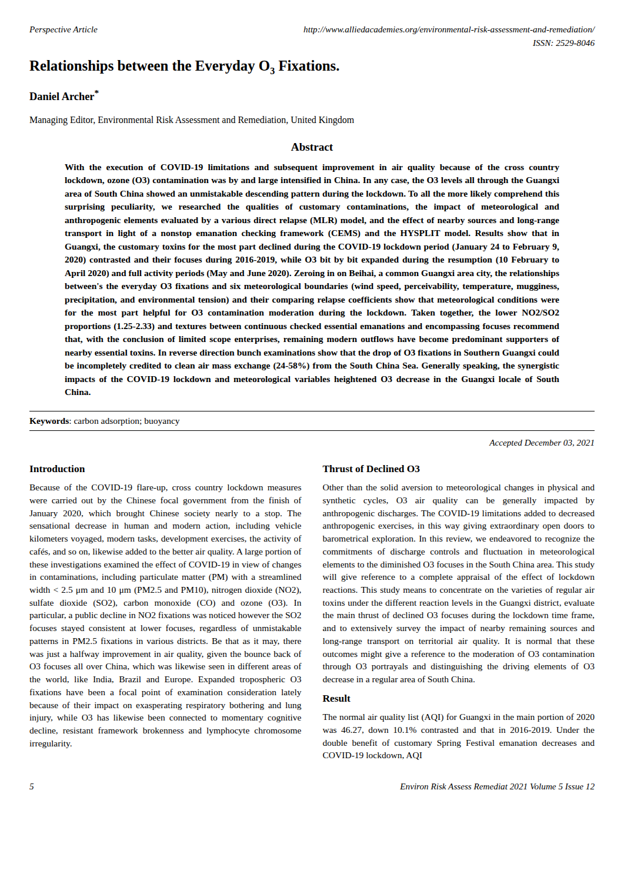Perspective Article http://www.alliedacademies.org/environmental-risk-assessment-and-remediation/
ISSN: 2529-8046
Relationships between the Everyday O3 Fixations.
Daniel Archer*
Managing Editor, Environmental Risk Assessment and Remediation, United Kingdom
Abstract
With the execution of COVID-19 limitations and subsequent improvement in air quality because of the cross country lockdown, ozone (O3) contamination was by and large intensified in China. In any case, the O3 levels all through the Guangxi area of South China showed an unmistakable descending pattern during the lockdown. To all the more likely comprehend this surprising peculiarity, we researched the qualities of customary contaminations, the impact of meteorological and anthropogenic elements evaluated by a various direct relapse (MLR) model, and the effect of nearby sources and long-range transport in light of a nonstop emanation checking framework (CEMS) and the HYSPLIT model. Results show that in Guangxi, the customary toxins for the most part declined during the COVID-19 lockdown period (January 24 to February 9, 2020) contrasted and their focuses during 2016-2019, while O3 bit by bit expanded during the resumption (10 February to April 2020) and full activity periods (May and June 2020). Zeroing in on Beihai, a common Guangxi area city, the relationships between's the everyday O3 fixations and six meteorological boundaries (wind speed, perceivability, temperature, mugginess, precipitation, and environmental tension) and their comparing relapse coefficients show that meteorological conditions were for the most part helpful for O3 contamination moderation during the lockdown. Taken together, the lower NO2/SO2 proportions (1.25-2.33) and textures between continuous checked essential emanations and encompassing focuses recommend that, with the conclusion of limited scope enterprises, remaining modern outflows have become predominant supporters of nearby essential toxins. In reverse direction bunch examinations show that the drop of O3 fixations in Southern Guangxi could be incompletely credited to clean air mass exchange (24-58%) from the South China Sea. Generally speaking, the synergistic impacts of the COVID-19 lockdown and meteorological variables heightened O3 decrease in the Guangxi locale of South China.
Keywords: carbon adsorption; buoyancy
Accepted December 03, 2021
Introduction
Because of the COVID-19 flare-up, cross country lockdown measures were carried out by the Chinese focal government from the finish of January 2020, which brought Chinese society nearly to a stop. The sensational decrease in human and modern action, including vehicle kilometers voyaged, modern tasks, development exercises, the activity of cafés, and so on, likewise added to the better air quality. A large portion of these investigations examined the effect of COVID-19 in view of changes in contaminations, including particulate matter (PM) with a streamlined width < 2.5 μm and 10 μm (PM2.5 and PM10), nitrogen dioxide (NO2), sulfate dioxide (SO2), carbon monoxide (CO) and ozone (O3). In particular, a public decline in NO2 fixations was noticed however the SO2 focuses stayed consistent at lower focuses, regardless of unmistakable patterns in PM2.5 fixations in various districts. Be that as it may, there was just a halfway improvement in air quality, given the bounce back of O3 focuses all over China, which was likewise seen in different areas of the world, like India, Brazil and Europe. Expanded tropospheric O3 fixations have been a focal point of examination consideration lately because of their impact on exasperating respiratory bothering and lung injury, while O3 has likewise been connected to momentary cognitive decline, resistant framework brokenness and lymphocyte chromosome irregularity.
Thrust of Declined O3
Other than the solid aversion to meteorological changes in physical and synthetic cycles, O3 air quality can be generally impacted by anthropogenic discharges. The COVID-19 limitations added to decreased anthropogenic exercises, in this way giving extraordinary open doors to barometrical exploration. In this review, we endeavored to recognize the commitments of discharge controls and fluctuation in meteorological elements to the diminished O3 focuses in the South China area. This study will give reference to a complete appraisal of the effect of lockdown reactions. This study means to concentrate on the varieties of regular air toxins under the different reaction levels in the Guangxi district, evaluate the main thrust of declined O3 focuses during the lockdown time frame, and to extensively survey the impact of nearby remaining sources and long-range transport on territorial air quality. It is normal that these outcomes might give a reference to the moderation of O3 contamination through O3 portrayals and distinguishing the driving elements of O3 decrease in a regular area of South China.
Result
The normal air quality list (AQI) for Guangxi in the main portion of 2020 was 46.27, down 10.1% contrasted and that in 2016-2019. Under the double benefit of customary Spring Festival emanation decreases and COVID-19 lockdown, AQI
5 Environ Risk Assess Remediat 2021 Volume 5 Issue 12